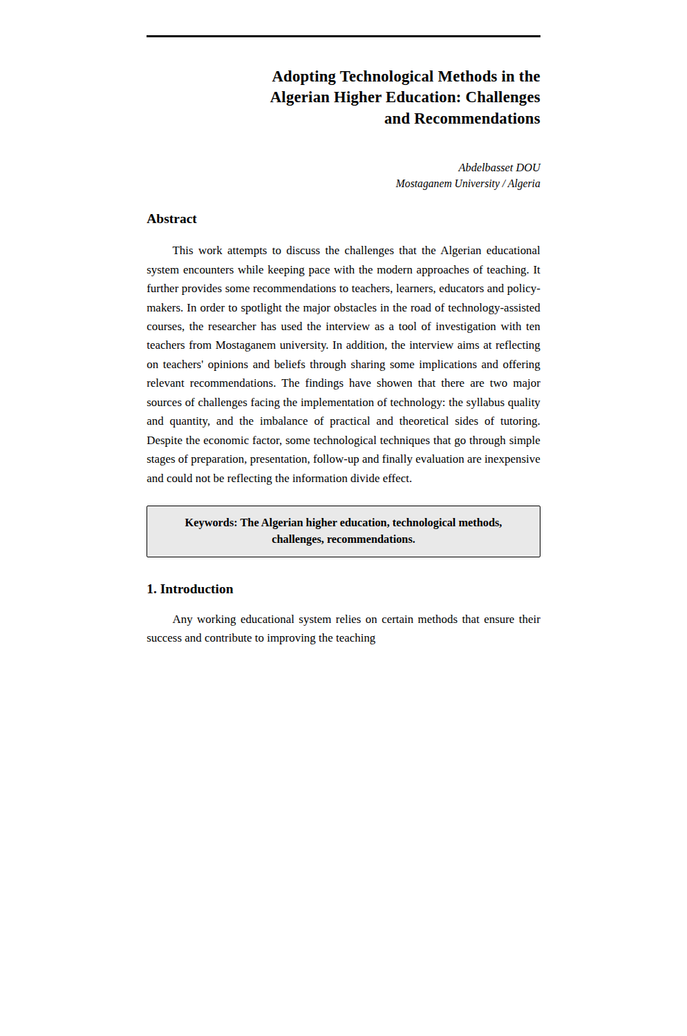Adopting Technological Methods in the
Algerian Higher Education: Challenges
and Recommendations
Abdelbasset DOU
Mostaganem University / Algeria
Abstract
This work attempts to discuss the challenges that the Algerian educational system encounters while keeping pace with the modern approaches of teaching. It further provides some recommendations to teachers, learners, educators and policy-makers. In order to spotlight the major obstacles in the road of technology-assisted courses, the researcher has used the interview as a tool of investigation with ten teachers from Mostaganem university. In addition, the interview aims at reflecting on teachers' opinions and beliefs through sharing some implications and offering relevant recommendations. The findings have showen that there are two major sources of challenges facing the implementation of technology: the syllabus quality and quantity, and the imbalance of practical and theoretical sides of tutoring. Despite the economic factor, some technological techniques that go through simple stages of preparation, presentation, follow-up and finally evaluation are inexpensive and could not be reflecting the information divide effect.
Keywords: The Algerian higher education, technological methods, challenges, recommendations.
1. Introduction
Any working educational system relies on certain methods that ensure their success and contribute to improving the teaching